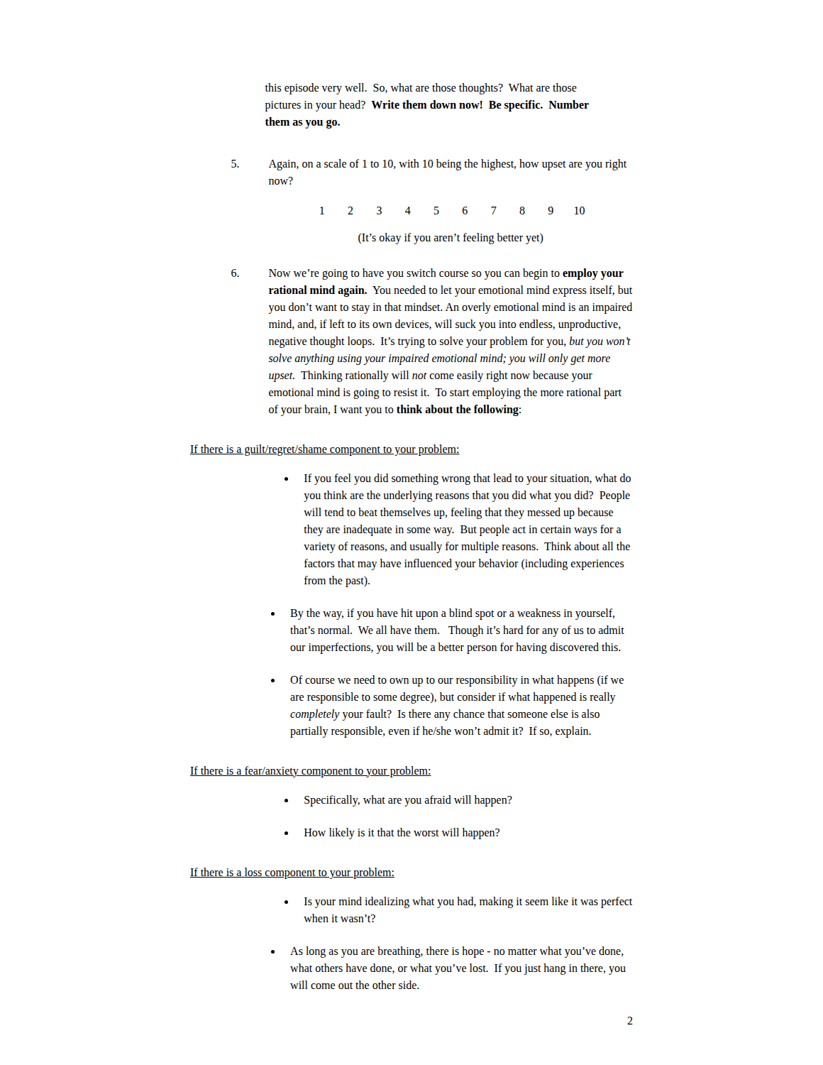this episode very well. So, what are those thoughts? What are those pictures in your head? Write them down now! Be specific. Number them as you go.
Again, on a scale of 1 to 10, with 10 being the highest, how upset are you right now?
12345678910
(It’s okay if you aren’t feeling better yet)
Now we’re going to have you switch course so you can begin to employ your rational mind again. You needed to let your emotional mind express itself, but you don’t want to stay in that mindset. An overly emotional mind is an impaired mind, and, if left to its own devices, will suck you into endless, unproductive, negative thought loops. It’s trying to solve your problem for you, but you won’t solve anything using your impaired emotional mind; you will only get more upset. Thinking rationally will not come easily right now because your emotional mind is going to resist it. To start employing the more rational part of your brain, I want you to think about the following:
If there is a guilt/regret/shame component to your problem:
If you feel you did something wrong that lead to your situation, what do you think are the underlying reasons that you did what you did? People will tend to beat themselves up, feeling that they messed up because they are inadequate in some way. But people act in certain ways for a variety of reasons, and usually for multiple reasons. Think about all the factors that may have influenced your behavior (including experiences from the past).
By the way, if you have hit upon a blind spot or a weakness in yourself, that’s normal. We all have them. Though it’s hard for any of us to admit our imperfections, you will be a better person for having discovered this.
Of course we need to own up to our responsibility in what happens (if we are responsible to some degree), but consider if what happened is really completely your fault? Is there any chance that someone else is also partially responsible, even if he/she won’t admit it? If so, explain.
If there is a fear/anxiety component to your problem:
Specifically, what are you afraid will happen?
How likely is it that the worst will happen?
If there is a loss component to your problem:
Is your mind idealizing what you had, making it seem like it was perfect when it wasn’t?
As long as you are breathing, there is hope - no matter what you’ve done, what others have done, or what you’ve lost. If you just hang in there, you will come out the other side.
2